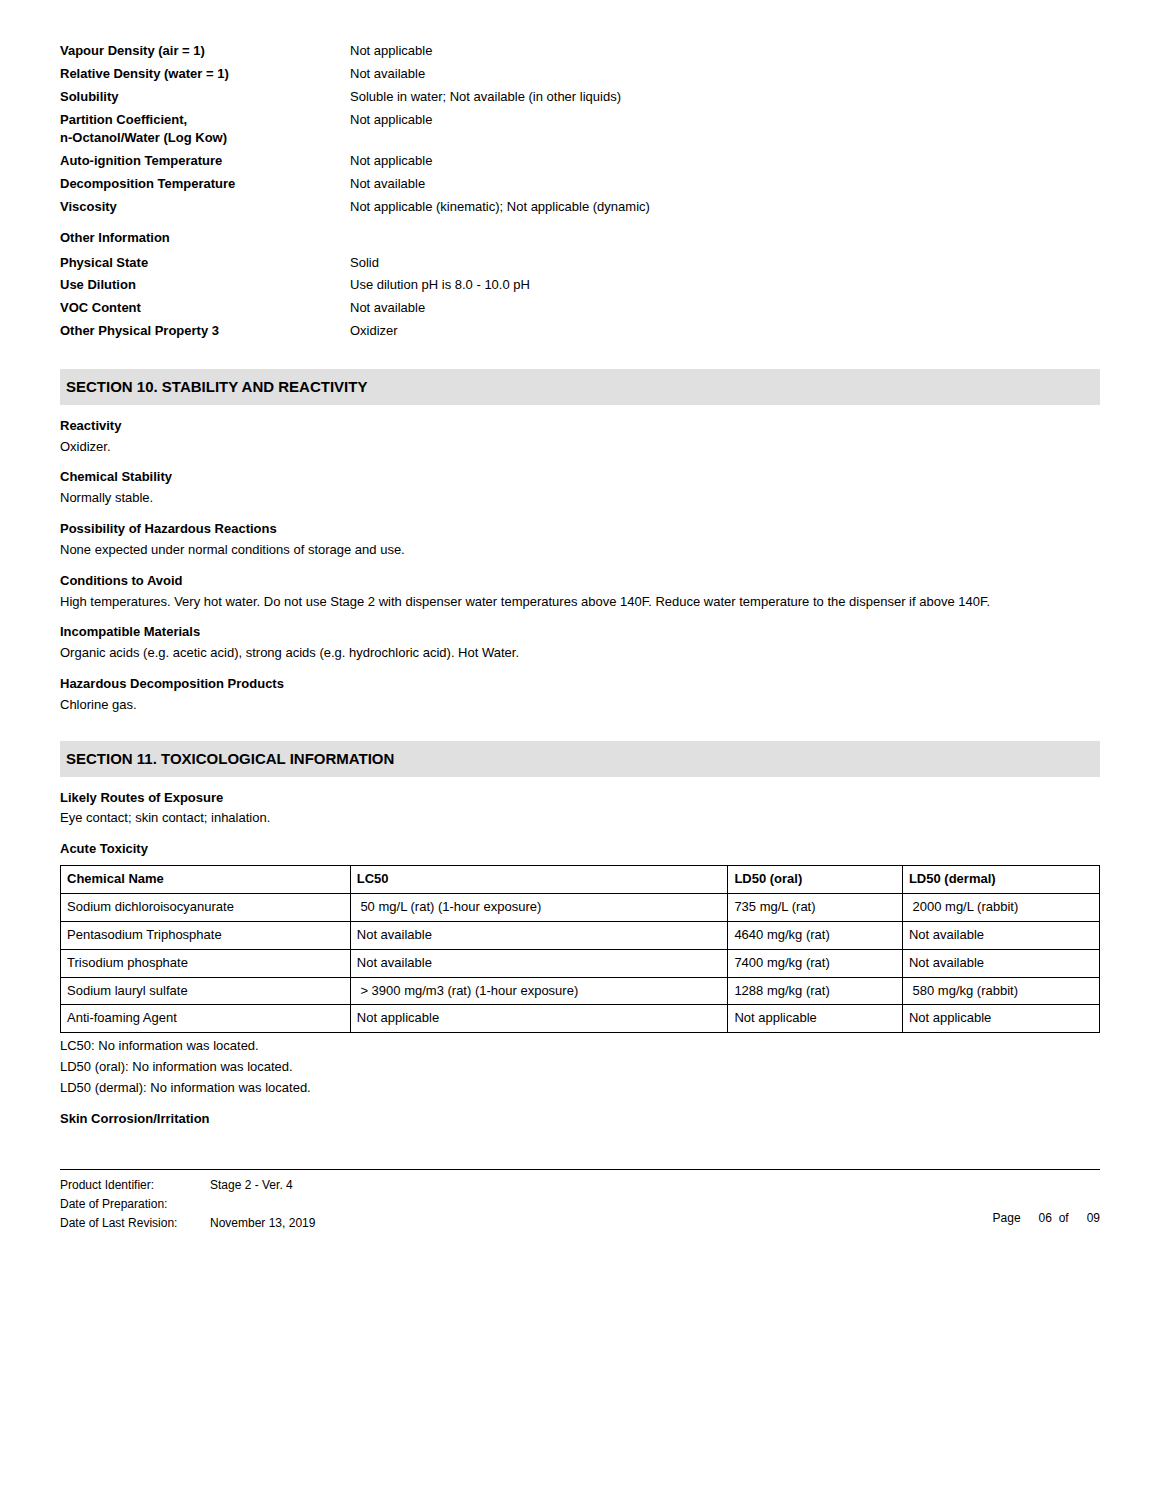| Vapour Density (air = 1) | Not applicable |
| Relative Density (water = 1) | Not available |
| Solubility | Soluble in water; Not available (in other liquids) |
| Partition Coefficient, n-Octanol/Water (Log Kow) | Not applicable |
| Auto-ignition Temperature | Not applicable |
| Decomposition Temperature | Not available |
| Viscosity | Not applicable (kinematic); Not applicable (dynamic) |
Other Information
| Physical State | Solid |
| Use Dilution | Use dilution pH is 8.0 - 10.0 pH |
| VOC Content | Not available |
| Other Physical Property 3 | Oxidizer |
SECTION 10. STABILITY AND REACTIVITY
Reactivity
Oxidizer.
Chemical Stability
Normally stable.
Possibility of Hazardous Reactions
None expected under normal conditions of storage and use.
Conditions to Avoid
High temperatures. Very hot water. Do not use Stage 2 with dispenser water temperatures above 140F. Reduce water temperature to the dispenser if above 140F.
Incompatible Materials
Organic acids (e.g. acetic acid), strong acids (e.g. hydrochloric acid). Hot Water.
Hazardous Decomposition Products
Chlorine gas.
SECTION 11. TOXICOLOGICAL INFORMATION
Likely Routes of Exposure
Eye contact; skin contact; inhalation.
Acute Toxicity
| Chemical Name | LC50 | LD50 (oral) | LD50 (dermal) |
| --- | --- | --- | --- |
| Sodium dichloroisocyanurate | 50 mg/L (rat) (1-hour exposure) | 735 mg/L (rat) | 2000 mg/L (rabbit) |
| Pentasodium Triphosphate | Not available | 4640 mg/kg (rat) | Not available |
| Trisodium phosphate | Not available | 7400 mg/kg (rat) | Not available |
| Sodium lauryl sulfate | > 3900 mg/m3 (rat) (1-hour exposure) | 1288 mg/kg (rat) | 580 mg/kg (rabbit) |
| Anti-foaming Agent | Not applicable | Not applicable | Not applicable |
LC50: No information was located.
LD50 (oral): No information was located.
LD50 (dermal): No information was located.
Skin Corrosion/Irritation
| Product Identifier: | Stage 2 - Ver. 4 |
| Date of Preparation: | |
| Date of Last Revision: | November 13, 2019 |
Page 06 of 09